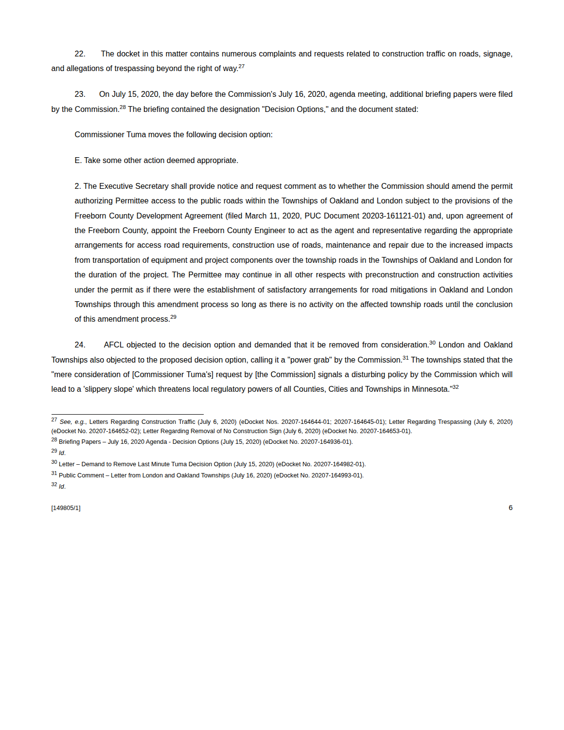22. The docket in this matter contains numerous complaints and requests related to construction traffic on roads, signage, and allegations of trespassing beyond the right of way.27
23. On July 15, 2020, the day before the Commission's July 16, 2020, agenda meeting, additional briefing papers were filed by the Commission.28 The briefing contained the designation "Decision Options," and the document stated:
Commissioner Tuma moves the following decision option:
E. Take some other action deemed appropriate.
2. The Executive Secretary shall provide notice and request comment as to whether the Commission should amend the permit authorizing Permittee access to the public roads within the Townships of Oakland and London subject to the provisions of the Freeborn County Development Agreement (filed March 11, 2020, PUC Document 20203-161121-01) and, upon agreement of the Freeborn County, appoint the Freeborn County Engineer to act as the agent and representative regarding the appropriate arrangements for access road requirements, construction use of roads, maintenance and repair due to the increased impacts from transportation of equipment and project components over the township roads in the Townships of Oakland and London for the duration of the project. The Permittee may continue in all other respects with preconstruction and construction activities under the permit as if there were the establishment of satisfactory arrangements for road mitigations in Oakland and London Townships through this amendment process so long as there is no activity on the affected township roads until the conclusion of this amendment process.29
24. AFCL objected to the decision option and demanded that it be removed from consideration.30 London and Oakland Townships also objected to the proposed decision option, calling it a "power grab" by the Commission.31 The townships stated that the "mere consideration of [Commissioner Tuma's] request by [the Commission] signals a disturbing policy by the Commission which will lead to a 'slippery slope' which threatens local regulatory powers of all Counties, Cities and Townships in Minnesota."32
27 See, e.g., Letters Regarding Construction Traffic (July 6, 2020) (eDocket Nos. 20207-164644-01; 20207-164645-01); Letter Regarding Trespassing (July 6, 2020) (eDocket No. 20207-164652-02); Letter Regarding Removal of No Construction Sign (July 6, 2020) (eDocket No. 20207-164653-01).
28 Briefing Papers – July 16, 2020 Agenda - Decision Options (July 15, 2020) (eDocket No. 20207-164936-01).
29 Id.
30 Letter – Demand to Remove Last Minute Tuma Decision Option (July 15, 2020) (eDocket No. 20207-164982-01).
31 Public Comment – Letter from London and Oakland Townships (July 16, 2020) (eDocket No. 20207-164993-01).
32 Id.
[149805/1] 6